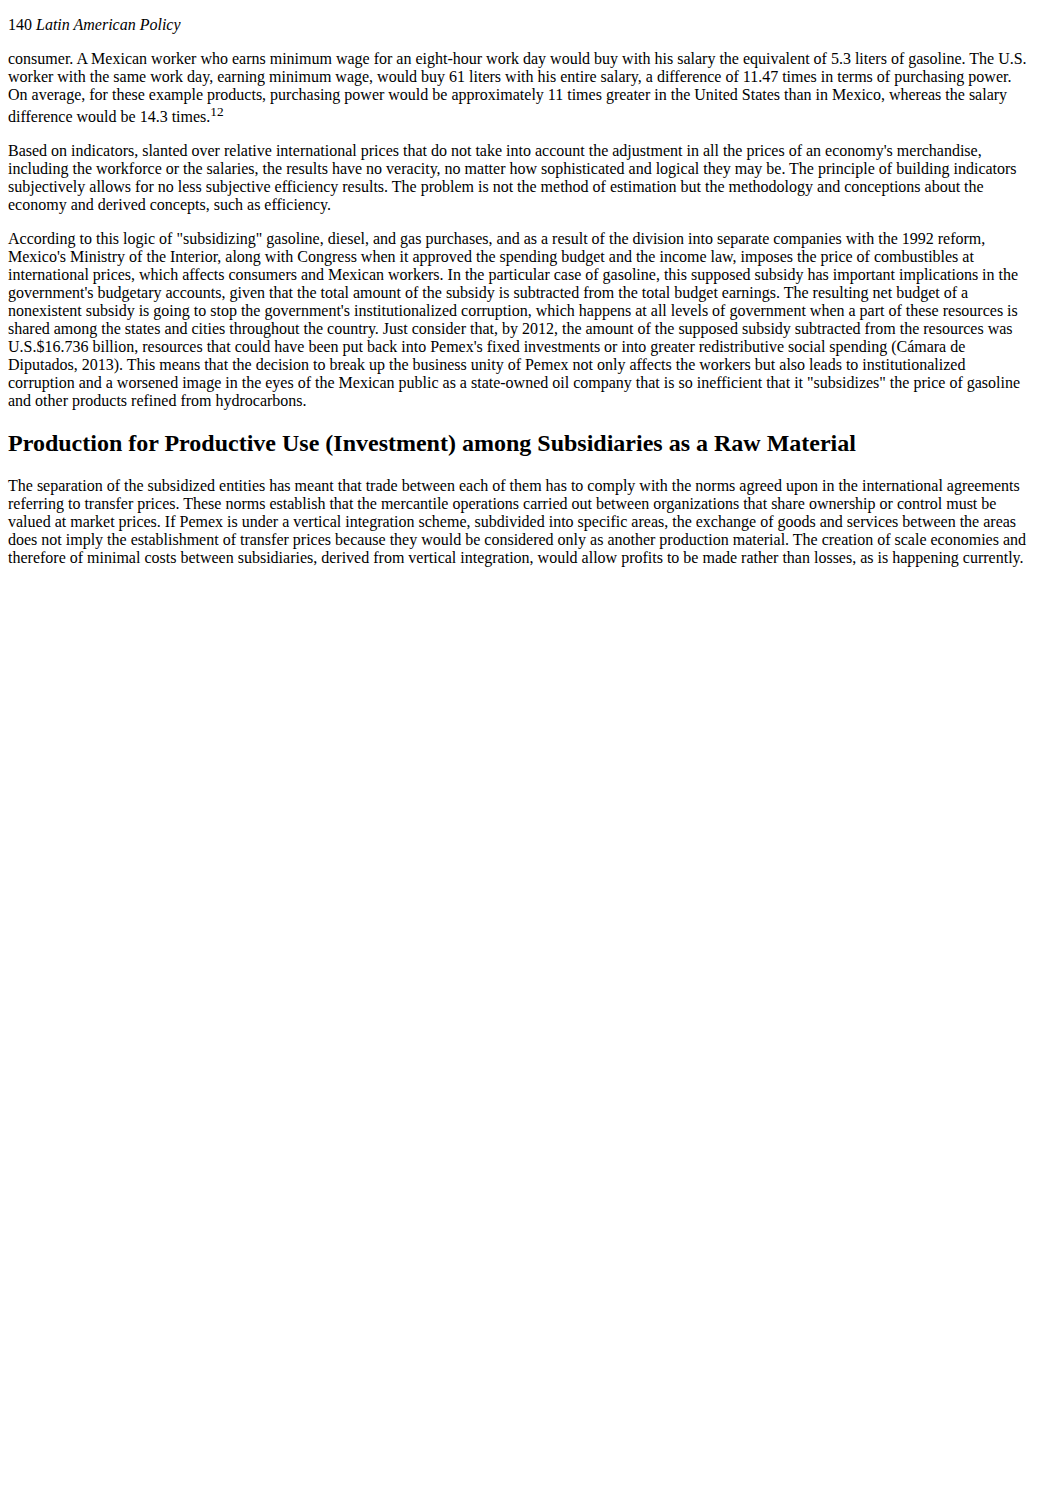140 Latin American Policy
consumer. A Mexican worker who earns minimum wage for an eight-hour work day would buy with his salary the equivalent of 5.3 liters of gasoline. The U.S. worker with the same work day, earning minimum wage, would buy 61 liters with his entire salary, a difference of 11.47 times in terms of purchasing power. On average, for these example products, purchasing power would be approximately 11 times greater in the United States than in Mexico, whereas the salary difference would be 14.3 times.12
Based on indicators, slanted over relative international prices that do not take into account the adjustment in all the prices of an economy's merchandise, including the workforce or the salaries, the results have no veracity, no matter how sophisticated and logical they may be. The principle of building indicators subjectively allows for no less subjective efficiency results. The problem is not the method of estimation but the methodology and conceptions about the economy and derived concepts, such as efficiency.
According to this logic of "subsidizing" gasoline, diesel, and gas purchases, and as a result of the division into separate companies with the 1992 reform, Mexico's Ministry of the Interior, along with Congress when it approved the spending budget and the income law, imposes the price of combustibles at international prices, which affects consumers and Mexican workers. In the particular case of gasoline, this supposed subsidy has important implications in the government's budgetary accounts, given that the total amount of the subsidy is subtracted from the total budget earnings. The resulting net budget of a nonexistent subsidy is going to stop the government's institutionalized corruption, which happens at all levels of government when a part of these resources is shared among the states and cities throughout the country. Just consider that, by 2012, the amount of the supposed subsidy subtracted from the resources was U.S.$16.736 billion, resources that could have been put back into Pemex's fixed investments or into greater redistributive social spending (Cámara de Diputados, 2013). This means that the decision to break up the business unity of Pemex not only affects the workers but also leads to institutionalized corruption and a worsened image in the eyes of the Mexican public as a state-owned oil company that is so inefficient that it "subsidizes" the price of gasoline and other products refined from hydrocarbons.
Production for Productive Use (Investment) among Subsidiaries as a Raw Material
The separation of the subsidized entities has meant that trade between each of them has to comply with the norms agreed upon in the international agreements referring to transfer prices. These norms establish that the mercantile operations carried out between organizations that share ownership or control must be valued at market prices. If Pemex is under a vertical integration scheme, subdivided into specific areas, the exchange of goods and services between the areas does not imply the establishment of transfer prices because they would be considered only as another production material. The creation of scale economies and therefore of minimal costs between subsidiaries, derived from vertical integration, would allow profits to be made rather than losses, as is happening currently.